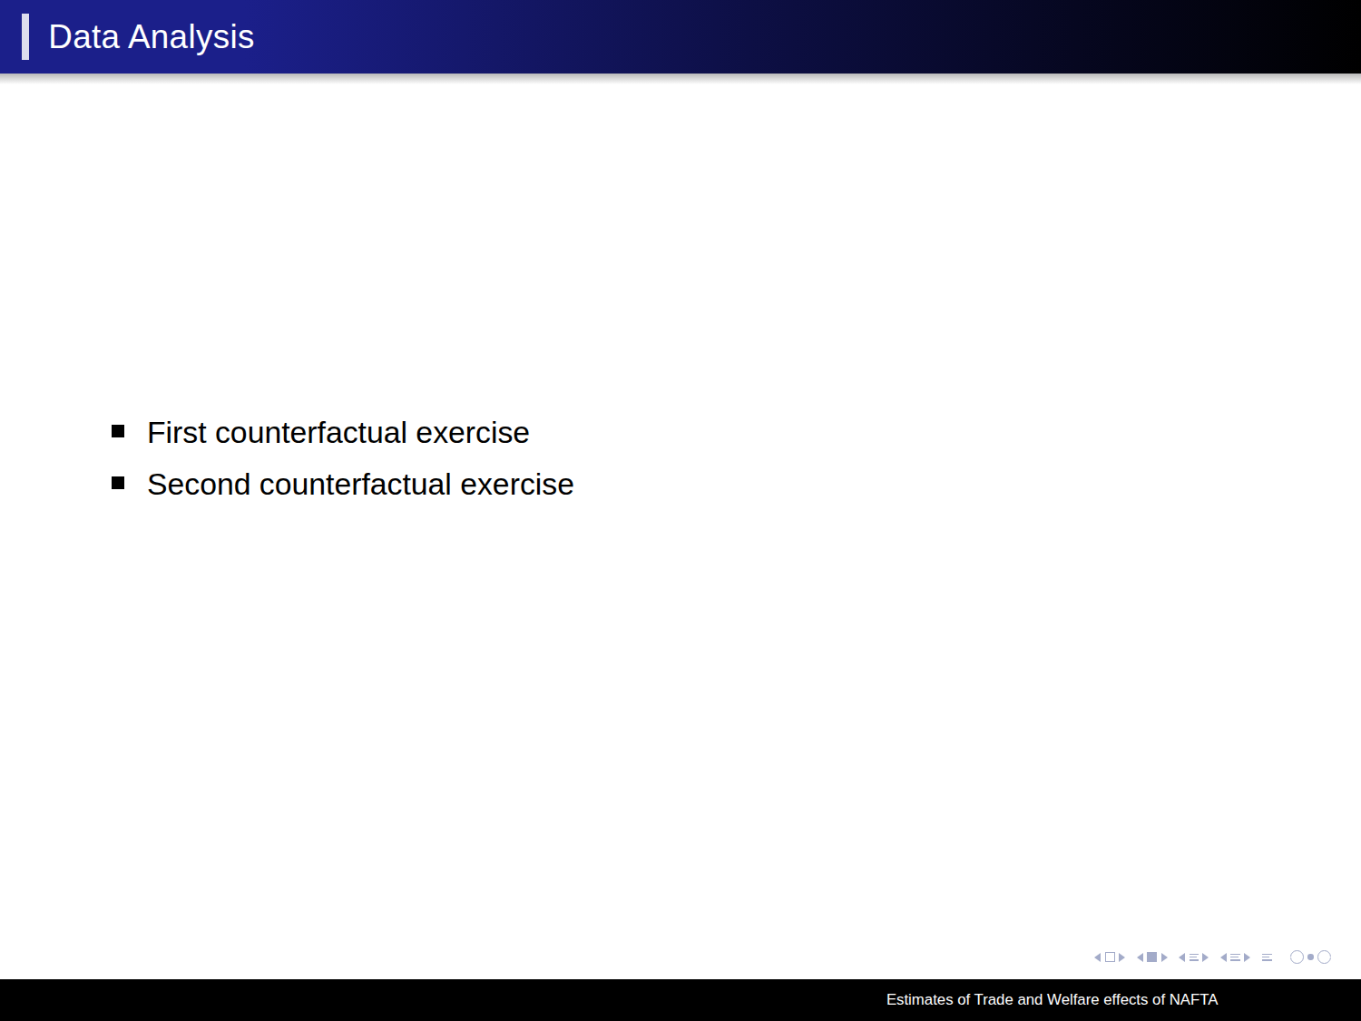Data Analysis
First counterfactual exercise
Second counterfactual exercise
Estimates of Trade and Welfare effects of NAFTA